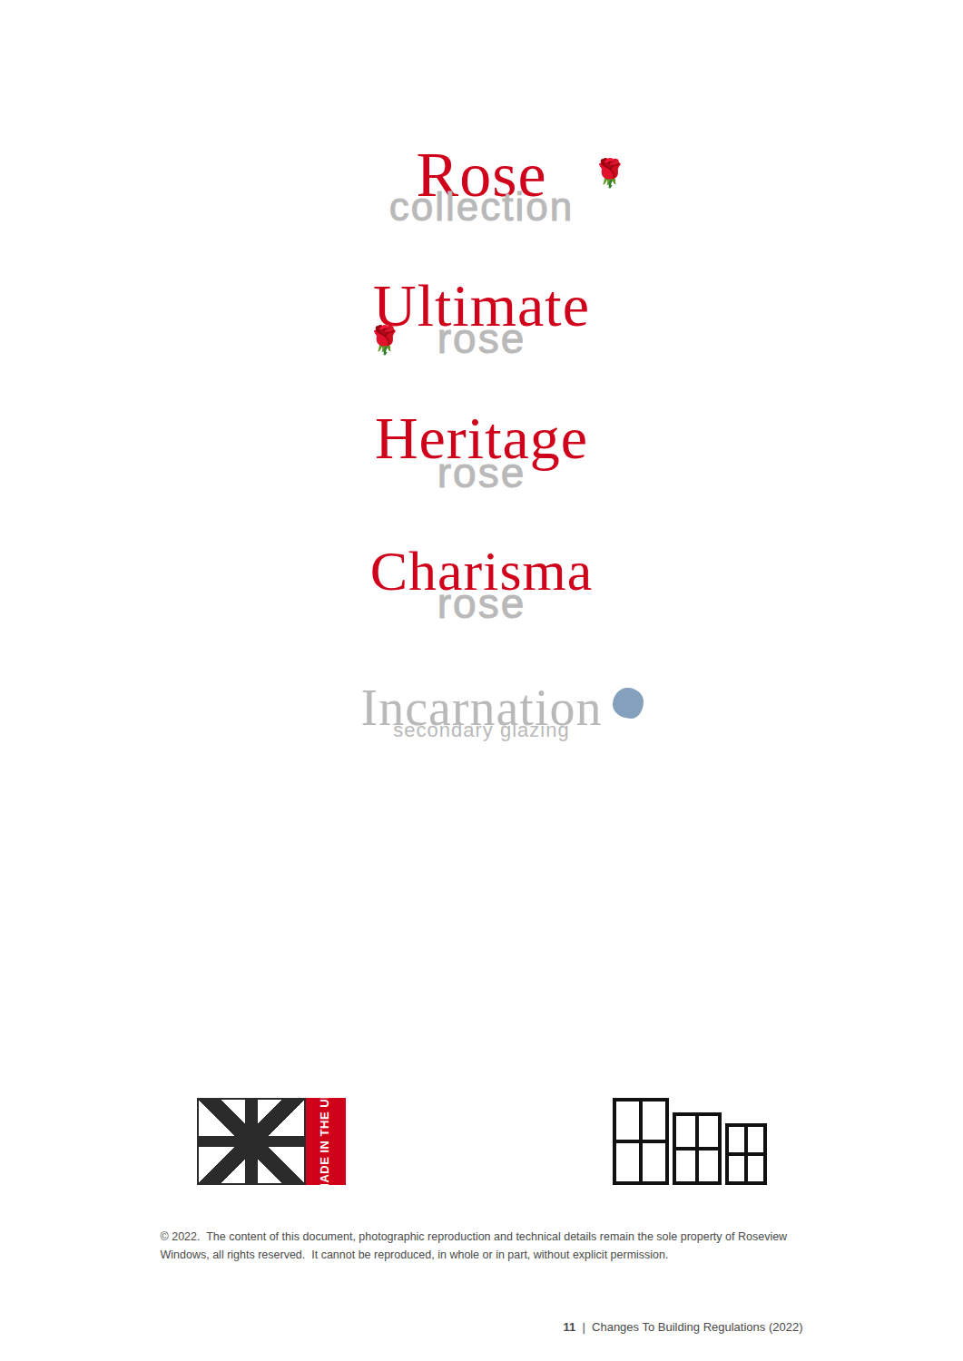Rose🌹 collection
Ultimate 🌹 rose
Heritage rose
Charisma rose
Incarnation secondary glazing
MADE IN THE UK
© 2022. The content of this document, photographic reproduction and technical details remain the sole property of Roseview Windows, all rights reserved. It cannot be reproduced, in whole or in part, without explicit permission.
11 | Changes To Building Regulations (2022)